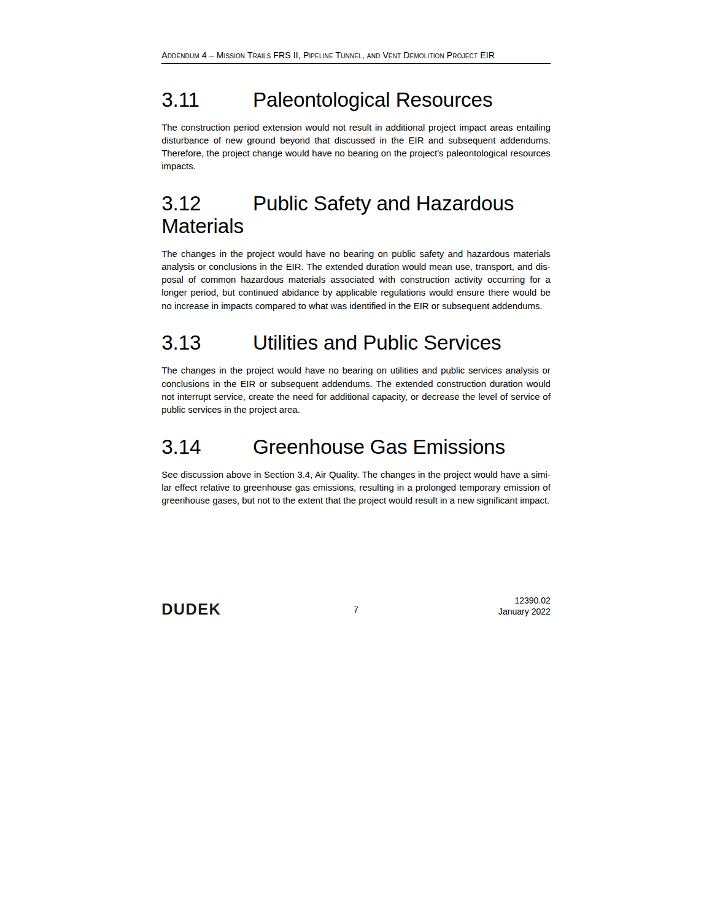Addendum 4 – Mission Trails FRS II, Pipeline Tunnel, and Vent Demolition Project EIR
3.11 Paleontological Resources
The construction period extension would not result in additional project impact areas entailing disturbance of new ground beyond that discussed in the EIR and subsequent addendums. Therefore, the project change would have no bearing on the project’s paleontological resources impacts.
3.12 Public Safety and Hazardous Materials
The changes in the project would have no bearing on public safety and hazardous materials analysis or conclusions in the EIR. The extended duration would mean use, transport, and disposal of common hazardous materials associated with construction activity occurring for a longer period, but continued abidance by applicable regulations would ensure there would be no increase in impacts compared to what was identified in the EIR or subsequent addendums.
3.13 Utilities and Public Services
The changes in the project would have no bearing on utilities and public services analysis or conclusions in the EIR or subsequent addendums. The extended construction duration would not interrupt service, create the need for additional capacity, or decrease the level of service of public services in the project area.
3.14 Greenhouse Gas Emissions
See discussion above in Section 3.4, Air Quality. The changes in the project would have a similar effect relative to greenhouse gas emissions, resulting in a prolonged temporary emission of greenhouse gases, but not to the extent that the project would result in a new significant impact.
DUDEK
12390.02
January 2022
7